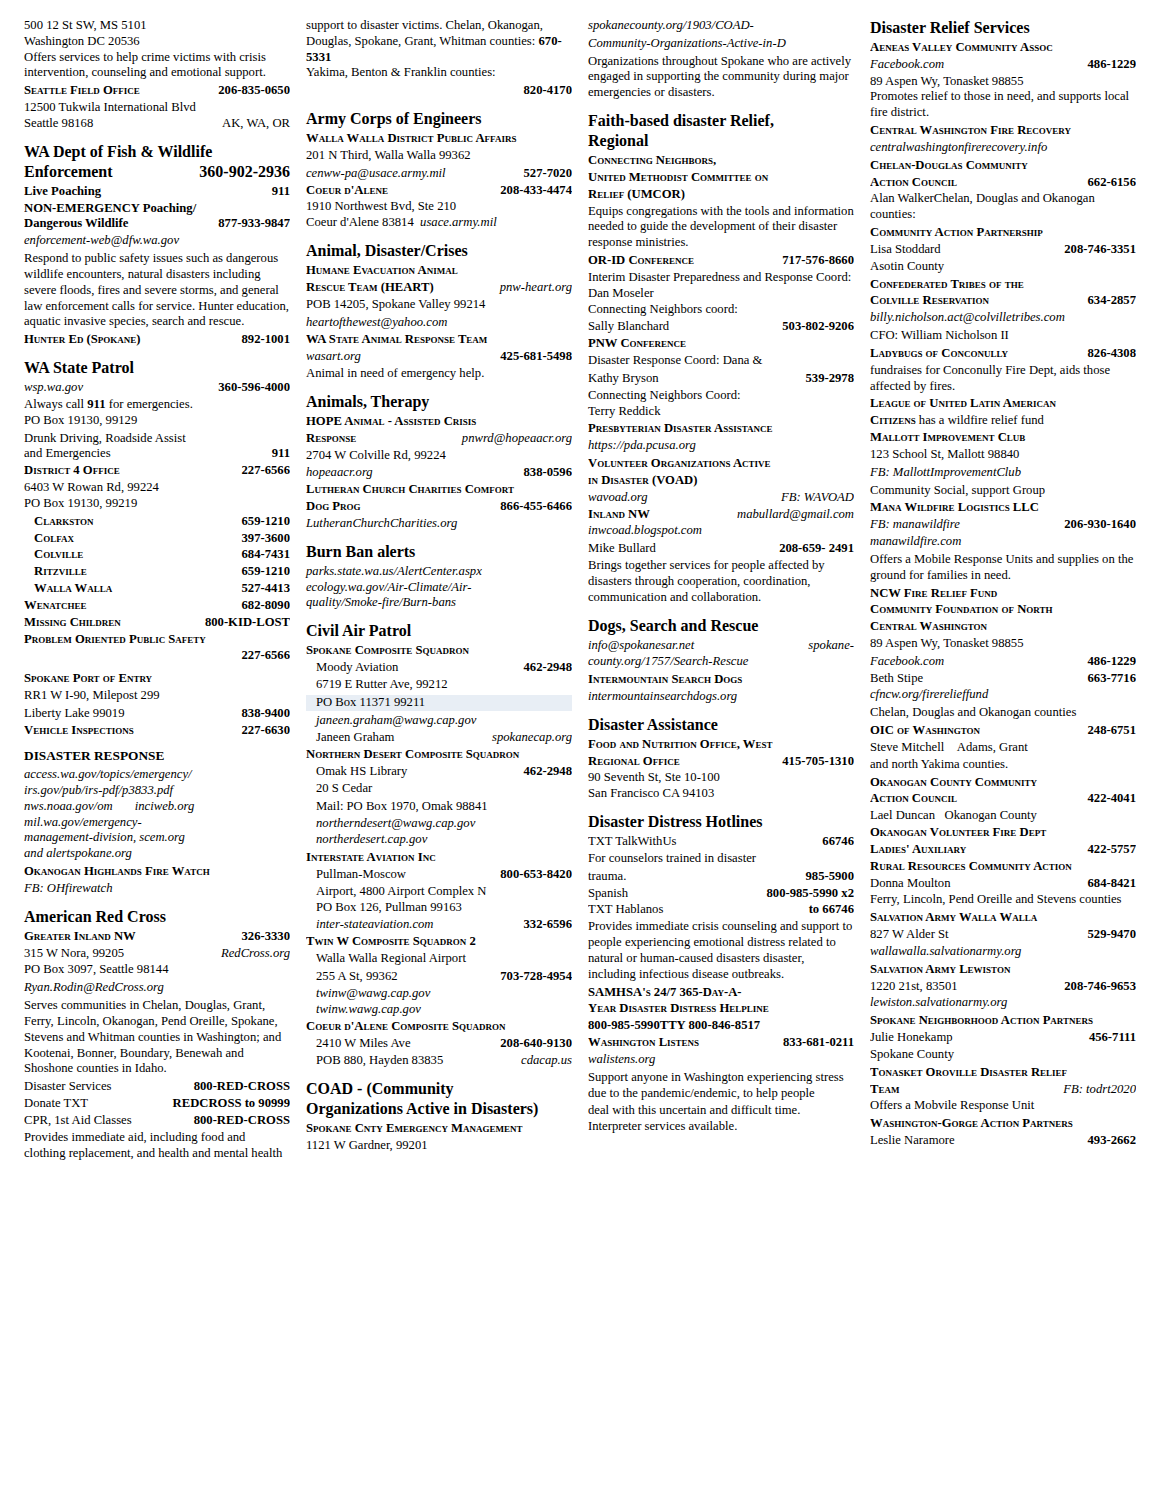500 12 St SW, MS 5101
Washington DC 20536
Offers services to help crime victims with crisis intervention, counseling and emotional support.
Seattle Field Office 206-835-0650
12500 Tukwila International Blvd
Seattle 98168 AK, WA, OR
WA Dept of Fish & Wildlife
Enforcement 360-902-2936
Live Poaching 911
NON-EMERGENCY Poaching/
Dangerous Wildlife 877-933-9847
enforcement-web@dfw.wa.gov
Respond to public safety issues such as dangerous wildlife encounters, natural disasters including severe floods, fires and severe storms, and general law enforcement calls for service. Hunter education, aquatic invasive species, search and rescue.
Hunter Ed (Spokane) 892-1001
WA State Patrol
wsp.wa.gov 360-596-4000
Always call 911 for emergencies.
PO Box 19130, 99129
Drunk Driving, Roadside Assist
and Emergencies 911
District 4 Office 227-6566
6403 W Rowan Rd, 99224
PO Box 19130, 99219
Clarkston 659-1210
Colfax 397-3600
Colville 684-7431
Ritzville 659-1210
Walla Walla 527-4413
Wenatchee 682-8090
Missing Children 800-KID-LOST
Problem Oriented Public Safety
227-6566
Spokane Port of Entry
RR1 W I-90, Milepost 299
Liberty Lake 99019 838-9400
Vehicle Inspections 227-6630
DISASTER RESPONSE
access.wa.gov/topics/emergency/
irs.gov/pub/irs-pdf/p3833.pdf
nws.noaa.gov/om inciweb.org
mil.wa.gov/emergency-
management-division, scem.org
and alertspokane.org
Okanogan Highlands Fire Watch
FB: OHfirewatch
American Red Cross
Greater Inland NW 326-3330
315 W Nora, 99205 RedCross.org
PO Box 3097, Seattle 98144
Ryan.Rodin@RedCross.org
Serves communities in Chelan, Douglas, Grant, Ferry, Lincoln, Okanogan, Pend Oreille, Spokane, Stevens and Whitman counties in Washington; and Kootenai, Bonner, Boundary, Benewah and Shoshone counties in Idaho.
Disaster Services 800-RED-CROSS
Donate TXT REDCROSS to 90999
CPR, 1st Aid Classes 800-RED-CROSS
Provides immediate aid, including food and clothing replacement, and health and mental health support to disaster victims. Chelan, Okanogan, Douglas, Spokane, Grant, Whitman counties: 670-5331
Yakima, Benton & Franklin counties:
820-4170
Army Corps of Engineers
Walla Walla District Public Affairs
201 N Third, Walla Walla 99362
cenww-pa@usace.army.mil 527-7020
Coeur d'Alene 208-433-4474
1910 Northwest Bvd, Ste 210
Coeur d'Alene 83814 usace.army.mil
Animal, Disaster/Crises
Humane Evacuation Animal
Rescue Team (HEART) pnw-heart.org
POB 14205, Spokane Valley 99214
heartofthewest@yahoo.com
WA State Animal Response Team
wasart.org 425-681-5498
Animal in need of emergency help.
Animals, Therapy
HOPE Animal - Assisted Crisis
Response pnwrd@hopeaacr.org
2704 W Colville Rd, 99224
hopeaacr.org 838-0596
Lutheran Church Charities Comfort
Dog Prog 866-455-6466
LutheranChurchCharities.org
Burn Ban alerts
parks.state.wa.us/AlertCenter.aspx
ecology.wa.gov/Air-Climate/Air-
quality/Smoke-fire/Burn-bans
Civil Air Patrol
Spokane Composite Squadron
Moody Aviation 462-2948
6719 E Rutter Ave, 99212
PO Box 11371 99211
janeen.graham@wawg.cap.gov
Janeen Graham spokanecap.org
Northern Desert Composite Squadron
Omak HS Library 462-2948
20 S Cedar
Mail: PO Box 1970, Omak 98841
northerndesert@wawg.cap.gov
northerdesert.cap.gov
Interstate Aviation Inc
Pullman-Moscow 800-653-8420
Airport, 4800 Airport Complex N
PO Box 126, Pullman 99163
inter-stateaviation.com 332-6596
Twin W Composite Squadron 2
Walla Walla Regional Airport
255 A St, 99362 703-728-4954
twinw@wawg.cap.gov
twinw.wawg.cap.gov
Coeur d'Alene Composite Squadron
2410 W Miles Ave 208-640-9130
POB 880, Hayden 83835 cdacap.us
COAD - (Community
Organizations Active in Disasters)
Spokane Cnty Emergency Management
1121 W Gardner, 99201
spokanecounty.org/1903/COAD-
Community-Organizations-Active-in-D
Organizations throughout Spokane who are actively engaged in supporting the community during major emergencies or disasters.
Faith-based disaster Relief,
Regional
Connecting Neighbors,
United Methodist Committee on
Relief (UMCOR)
Equips congregations with the tools and information needed to guide the development of their disaster response ministries.
OR-ID Conference 717-576-8660
Interim Disaster Preparedness and Response Coord: Dan Moseler
Connecting Neighbors coord:
Sally Blanchard 503-802-9206
PNW Conference
Disaster Response Coord: Dana &
Kathy Bryson 539-2978
Connecting Neighbors Coord:
Terry Reddick
Presbyterian Disaster Assistance
https://pda.pcusa.org
Volunteer Organizations Active
in Disaster (VOAD)
wavoad.org FB: WAVOAD
Inland NW mabullard@gmail.com
inwcoad.blogspot.com
Mike Bullard 208-659- 2491
Brings together services for people affected by disasters through cooperation, coordination, communication and collaboration.
Dogs, Search and Rescue
info@spokanesar.net spokane-
county.org/1757/Search-Rescue
Intermountain Search Dogs
intermountainsearchdogs.org
Disaster Assistance
Food and Nutrition Office, West
Regional Office 415-705-1310
90 Seventh St, Ste 10-100
San Francisco CA 94103
Disaster Distress Hotlines
TXT TalkWithUs 66746
For counselors trained in disaster
trauma. 985-5900
Spanish 800-985-5990 x2
TXT Hablanos to 66746
Provides immediate crisis counseling and support to people experiencing emotional distress related to natural or human-caused disasters disaster, including infectious disease outbreaks.
SAMHSA's 24/7 365-Day-A-
Year Disaster Distress Helpline
800-985-5990TTY 800-846-8517
Washington Listens 833-681-0211
walistens.org
Support anyone in Washington experiencing stress due to the pandemic/endemic, to help people
deal with this uncertain and difficult time. Interpreter services available.
Disaster Relief Services
Aeneas Valley Community Assoc
Facebook.com 486-1229
89 Aspen Wy, Tonasket 98855
Promotes relief to those in need, and supports local fire district.
Central Washington Fire Recovery
centralwashingtonfirerecovery.info
Chelan-Douglas Community
Action Council 662-6156
Alan WalkerChelan, Douglas and Okanogan counties:
Community Action Partnership
Lisa Stoddard 208-746-3351
Asotin County
Confederated Tribes of the
Colville Reservation 634-2857
billy.nicholson.act@colvilletribes.com
CFO: William Nicholson II
Ladybugs of Conconully 826-4308
fundraises for Conconully Fire Dept, aids those affected by fires.
League of United Latin American
Citizens has a wildfire relief fund
Mallott Improvement Club
123 School St, Mallott 98840
FB: MallottImprovementClub
Community Social, support Group
Mana Wildfire Logistics LLC
FB: manawildfire 206-930-1640
manawildfire.com
Offers a Mobile Response Units and supplies on the ground for families in need.
NCW Fire Relief Fund
Community Foundation of North
Central Washington
89 Aspen Wy, Tonasket 98855
Facebook.com 486-1229
Beth Stipe 663-7716
cfncw.org/firerelieffund
Chelan, Douglas and Okanogan counties
OIC of Washington 248-6751
Steve Mitchell Adams, Grant
and north Yakima counties.
Okanogan County Community
Action Council 422-4041
Lael Duncan Okanogan County
Okanogan Volunteer Fire Dept
Ladies' Auxiliary 422-5757
Rural Resources Community Action
Donna Moulton 684-8421
Ferry, Lincoln, Pend Oreille and Stevens counties
Salvation Army Walla Walla
827 W Alder St 529-9470
wallawalla.salvationarmy.org
Salvation Army Lewiston
1220 21st, 83501 208-746-9653
lewiston.salvationarmy.org
Spokane Neighborhood Action Partners
Julie Honekamp 456-7111
Spokane County
Tonasket Oroville Disaster Relief
Team FB: todrt2020
Offers a Mobvile Response Unit
Washington-Gorge Action Partners
Leslie Naramore 493-2662